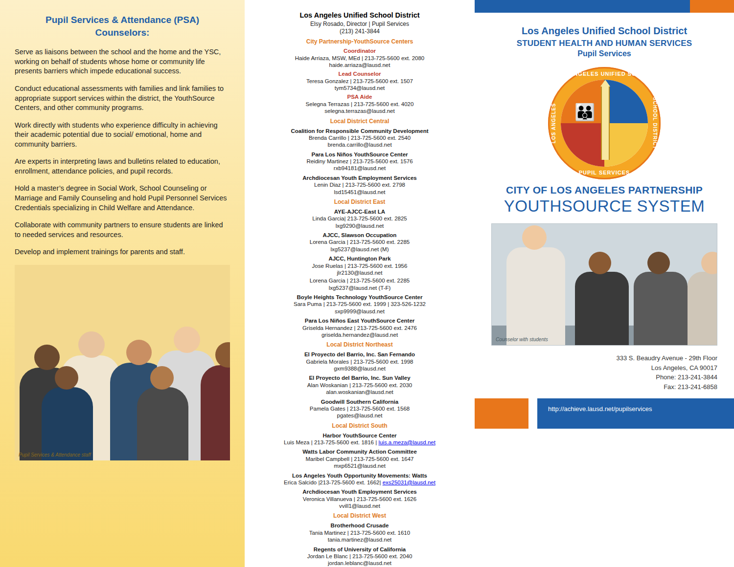Pupil Services & Attendance (PSA)
Counselors:
Serve as liaisons between the school and the home and the YSC, working on behalf of students whose home or community life presents barriers which impede educational success.
Conduct educational assessments with families and link families to appropriate support services within the district, the YouthSource Centers, and other community programs.
Work directly with students who experience difficulty in achieving their academic potential due to social/ emotional, home and community barriers.
Are experts in interpreting laws and bulletins related to education, enrollment, attendance policies, and pupil records.
Hold a master’s degree in Social Work, School Counseling or Marriage and Family Counseling and hold Pupil Personnel Services Credentials specializing in Child Welfare and Attendance.
Collaborate with community partners to ensure students are linked to needed services and resources.
Develop and implement trainings for parents and staff.
Pupil Services & Attendance staff
Los Angeles Unified School District
Elsy Rosado, Director | Pupil Services
(213) 241-3844
City Partnership-YouthSource Centers
Coordinator
Haide Arriaza, MSW, MEd | 213-725-5600 ext. 2080
haide.arriaza@lausd.net
Lead Counselor
Teresa Gonzalez | 213-725-5600 ext. 1507
tym5734@lausd.net
PSA Aide
Selegna Terrazas | 213-725-5600 ext. 4020
selegna.terrazas@lausd.net
Local District Central
Coalition for Responsible Community Development
Brenda Carrillo | 213-725-5600 ext. 2540
brenda.carrillo@lausd.net
Para Los Niños YouthSource Center
Reidiny Martinez | 213-725-5600 ext. 1576
rxb94181@lausd.net
Archdiocesan Youth Employment Services
Lenin Diaz | 213-725-5600 ext. 2798
lsd15451@lausd.net
Local District East
AYE-AJCC-East LA
Linda Garcia| 213-725-5600 ext. 2825
lxg9290@lausd.net
AJCC, Slawson Occupation
Lorena Garcia | 213-725-5600 ext. 2285
lxg5237@lausd.net (M)
AJCC, Huntington Park
Jose Ruelas | 213-725-5600 ext. 1956
jlr2130@lausd.net
Lorena Garcia | 213-725-5600 ext. 2285
lxg5237@lausd.net (T-F)
Boyle Heights Technology YouthSource Center
Sara Puma | 213-725-5600 ext. 1999 | 323-526-1232
sxp9999@lausd.net
Para Los Niños East YouthSource Center
Griselda Hernandez | 213-725-5600 ext. 2476
griselda.hernandez@lausd.net
Local District Northeast
El Proyecto del Barrio, Inc. San Fernando
Gabriela Morales | 213-725-5600 ext. 1998
gxm9388@lausd.net
El Proyecto del Barrio, Inc. Sun Valley
Alan Woskanian | 213-725-5600 ext. 2030
alan.woskanian@lausd.net
Goodwill Southern California
Pamela Gates | 213-725-5600 ext. 1568
pgates@lausd.net
Local District South
Harbor YouthSource Center
Luis Meza | 213-725-5600 ext. 1816 | luis.a.meza@lausd.net
Watts Labor Community Action Committee
Maribel Campbell | 213-725-5600 ext. 1647
mxp6521@lausd.net
Los Angeles Youth Opportunity Movements: Watts
Erica Salcido |213-725-5600 ext. 1662| exs25031@lausd.net
Archdiocesan Youth Employment Services
Veronica Villanueva | 213-725-5600 ext. 1626
vvill1@lausd.net
Local District West
Brotherhood Crusade
Tania Martinez | 213-725-5600 ext. 1610
tania.martinez@lausd.net
Regents of University of California
Jordan Le Blanc | 213-725-5600 ext. 2040
jordan.leblanc@lausd.net
Los Angeles Unified School District
STUDENT HEALTH AND HUMAN SERVICES
Pupil Services
LOS ANGELES UNIFIED SCHOOL PUPIL SERVICES LOS ANGELES SCHOOL DISTRICT
👪
CITY OF LOS ANGELES PARTNERSHIP
YOUTHSOURCE SYSTEM
Counselor with students
333 S. Beaudry Avenue - 29th Floor
Los Angeles, CA 90017
Phone: 213-241-3844
Fax: 213-241-6858
http://achieve.lausd.net/pupilservices